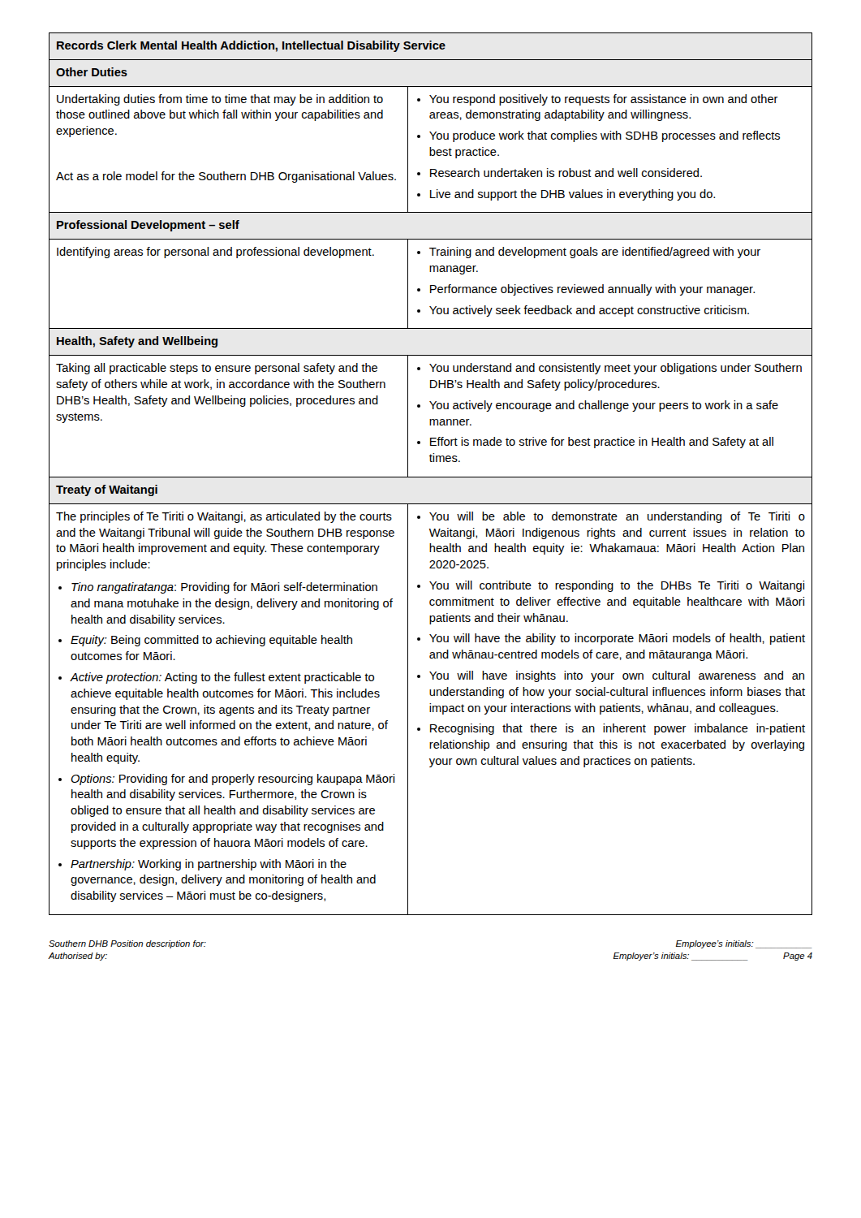| Records Clerk Mental Health Addiction, Intellectual Disability Service |
| Other Duties |
| Undertaking duties from time to time that may be in addition to those outlined above but which fall within your capabilities and experience. Act as a role model for the Southern DHB Organisational Values. | You respond positively to requests for assistance in own and other areas, demonstrating adaptability and willingness. You produce work that complies with SDHB processes and reflects best practice. Research undertaken is robust and well considered. Live and support the DHB values in everything you do. |
| Professional Development – self |
| Identifying areas for personal and professional development. | Training and development goals are identified/agreed with your manager. Performance objectives reviewed annually with your manager. You actively seek feedback and accept constructive criticism. |
| Health, Safety and Wellbeing |
| Taking all practicable steps to ensure personal safety and the safety of others while at work, in accordance with the Southern DHB’s Health, Safety and Wellbeing policies, procedures and systems. | You understand and consistently meet your obligations under Southern DHB’s Health and Safety policy/procedures. You actively encourage and challenge your peers to work in a safe manner. Effort is made to strive for best practice in Health and Safety at all times. |
| Treaty of Waitangi |
| The principles of Te Tiriti o Waitangi, as articulated by the courts and the Waitangi Tribunal will guide the Southern DHB response to Māori health improvement and equity. These contemporary principles include: Tino rangatiratanga : Providing for Māori self-determination and mana motuhake in the design, delivery and monitoring of health and disability services. Equity: Being committed to achieving equitable health outcomes for Māori. Active protection: Acting to the fullest extent practicable to achieve equitable health outcomes for Māori. This includes ensuring that the Crown, its agents and its Treaty partner under Te Tiriti are well informed on the extent, and nature, of both Māori health outcomes and efforts to achieve Māori health equity. Options: Providing for and properly resourcing kaupapa Māori health and disability services. Furthermore, the Crown is obliged to ensure that all health and disability services are provided in a culturally appropriate way that recognises and supports the expression of hauora Māori models of care. Partnership: Working in partnership with Māori in the governance, design, delivery and monitoring of health and disability services – Māori must be co-designers, | You will be able to demonstrate an understanding of Te Tiriti o Waitangi, Māori Indigenous rights and current issues in relation to health and health equity ie: Whakamaua: Māori Health Action Plan 2020-2025. You will contribute to responding to the DHBs Te Tiriti o Waitangi commitment to deliver effective and equitable healthcare with Māori patients and their whānau. You will have the ability to incorporate Māori models of health, patient and whānau-centred models of care, and mātauranga Māori. You will have insights into your own cultural awareness and an understanding of how your social-cultural influences inform biases that impact on your interactions with patients, whānau, and colleagues. Recognising that there is an inherent power imbalance in-patient relationship and ensuring that this is not exacerbated by overlaying your own cultural values and practices on patients. |
Southern DHB Position description for:
Authorised by:
Employee’s initials: ___________
Employer’s initials: ___________ Page 4